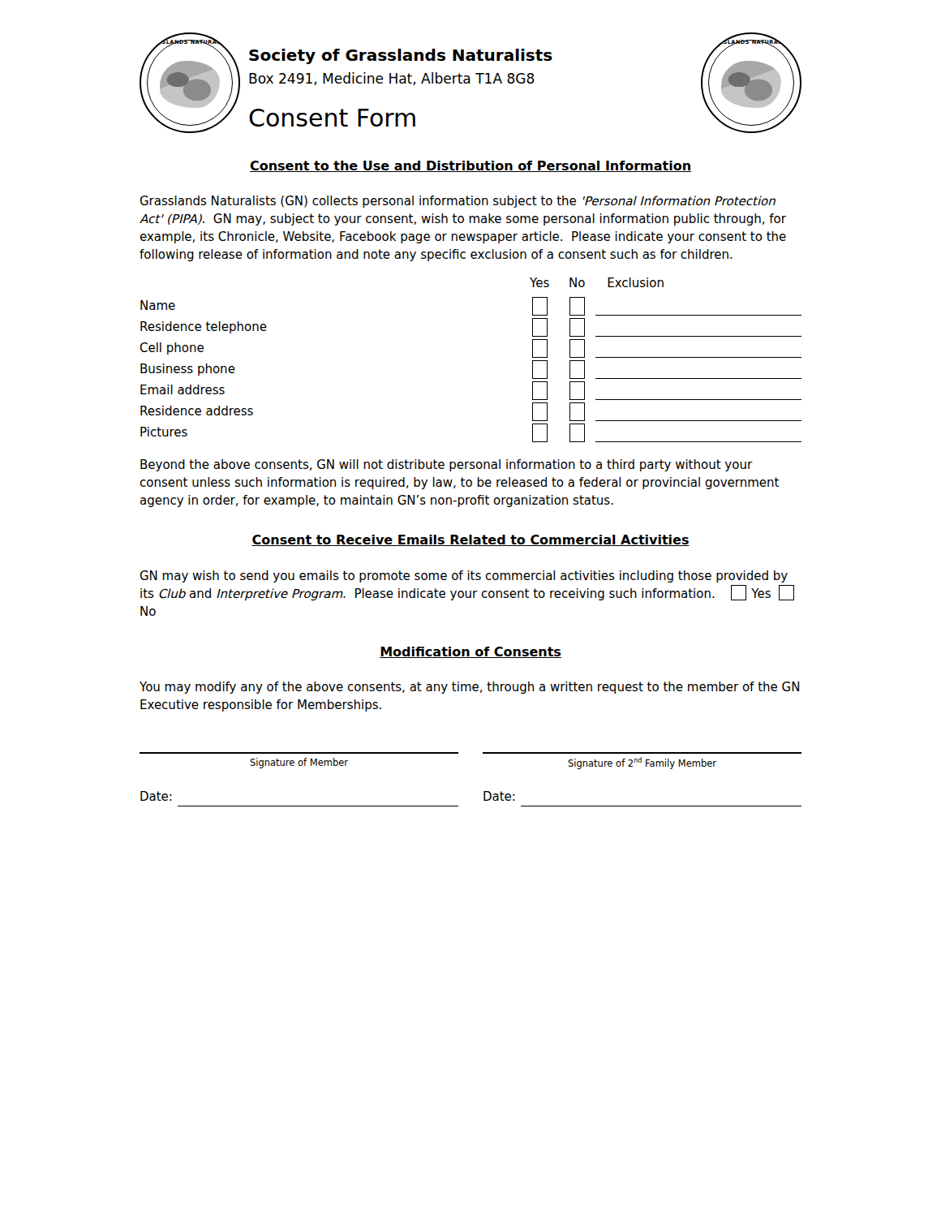Society of Grasslands Naturalists
Box 2491, Medicine Hat, Alberta T1A 8G8
Consent Form
Consent to the Use and Distribution of Personal Information
Grasslands Naturalists (GN) collects personal information subject to the 'Personal Information Protection Act' (PIPA). GN may, subject to your consent, wish to make some personal information public through, for example, its Chronicle, Website, Facebook page or newspaper article. Please indicate your consent to the following release of information and note any specific exclusion of a consent such as for children.
| | Yes | No | Exclusion |
| --- | --- | --- | --- |
| Name | | | |
| Residence telephone | | | |
| Cell phone | | | |
| Business phone | | | |
| Email address | | | |
| Residence address | | | |
| Pictures | | | |
Beyond the above consents, GN will not distribute personal information to a third party without your consent unless such information is required, by law, to be released to a federal or provincial government agency in order, for example, to maintain GN’s non-profit organization status.
Consent to Receive Emails Related to Commercial Activities
GN may wish to send you emails to promote some of its commercial activities including those provided by its Club and Interpretive Program. Please indicate your consent to receiving such information. Yes No
Modification of Consents
You may modify any of the above consents, at any time, through a written request to the member of the GN Executive responsible for Memberships.
Signature of Member
Signature of 2nd Family Member
Date:
Date: